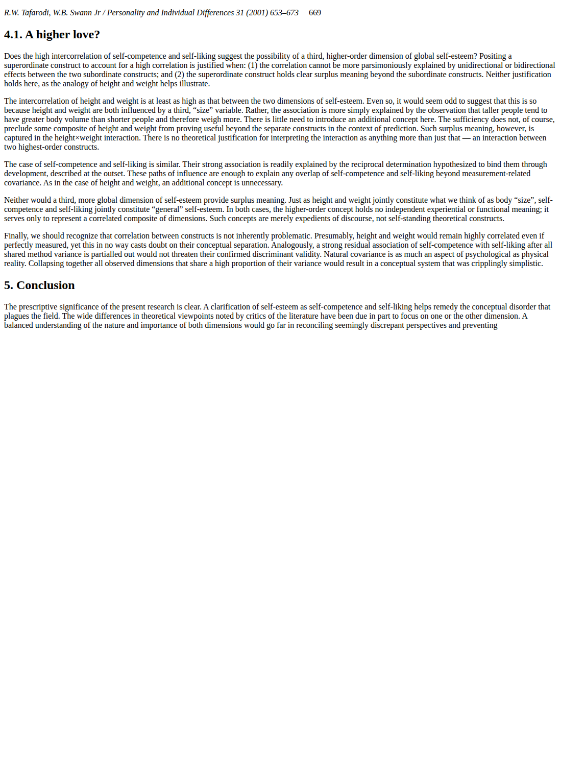R.W. Tafarodi, W.B. Swann Jr / Personality and Individual Differences 31 (2001) 653–673 669
4.1. A higher love?
Does the high intercorrelation of self-competence and self-liking suggest the possibility of a third, higher-order dimension of global self-esteem? Positing a superordinate construct to account for a high correlation is justified when: (1) the correlation cannot be more parsimoniously explained by unidirectional or bidirectional effects between the two subordinate constructs; and (2) the superordinate construct holds clear surplus meaning beyond the subordinate constructs. Neither justification holds here, as the analogy of height and weight helps illustrate.
The intercorrelation of height and weight is at least as high as that between the two dimensions of self-esteem. Even so, it would seem odd to suggest that this is so because height and weight are both influenced by a third, “size” variable. Rather, the association is more simply explained by the observation that taller people tend to have greater body volume than shorter people and therefore weigh more. There is little need to introduce an additional concept here. The sufficiency does not, of course, preclude some composite of height and weight from proving useful beyond the separate constructs in the context of prediction. Such surplus meaning, however, is captured in the height×weight interaction. There is no theoretical justification for interpreting the interaction as anything more than just that — an interaction between two highest-order constructs.
The case of self-competence and self-liking is similar. Their strong association is readily explained by the reciprocal determination hypothesized to bind them through development, described at the outset. These paths of influence are enough to explain any overlap of self-competence and self-liking beyond measurement-related covariance. As in the case of height and weight, an additional concept is unnecessary.
Neither would a third, more global dimension of self-esteem provide surplus meaning. Just as height and weight jointly constitute what we think of as body “size”, self-competence and self-liking jointly constitute “general” self-esteem. In both cases, the higher-order concept holds no independent experiential or functional meaning; it serves only to represent a correlated composite of dimensions. Such concepts are merely expedients of discourse, not self-standing theoretical constructs.
Finally, we should recognize that correlation between constructs is not inherently problematic. Presumably, height and weight would remain highly correlated even if perfectly measured, yet this in no way casts doubt on their conceptual separation. Analogously, a strong residual association of self-competence with self-liking after all shared method variance is partialled out would not threaten their confirmed discriminant validity. Natural covariance is as much an aspect of psychological as physical reality. Collapsing together all observed dimensions that share a high proportion of their variance would result in a conceptual system that was cripplingly simplistic.
5. Conclusion
The prescriptive significance of the present research is clear. A clarification of self-esteem as self-competence and self-liking helps remedy the conceptual disorder that plagues the field. The wide differences in theoretical viewpoints noted by critics of the literature have been due in part to focus on one or the other dimension. A balanced understanding of the nature and importance of both dimensions would go far in reconciling seemingly discrepant perspectives and preventing